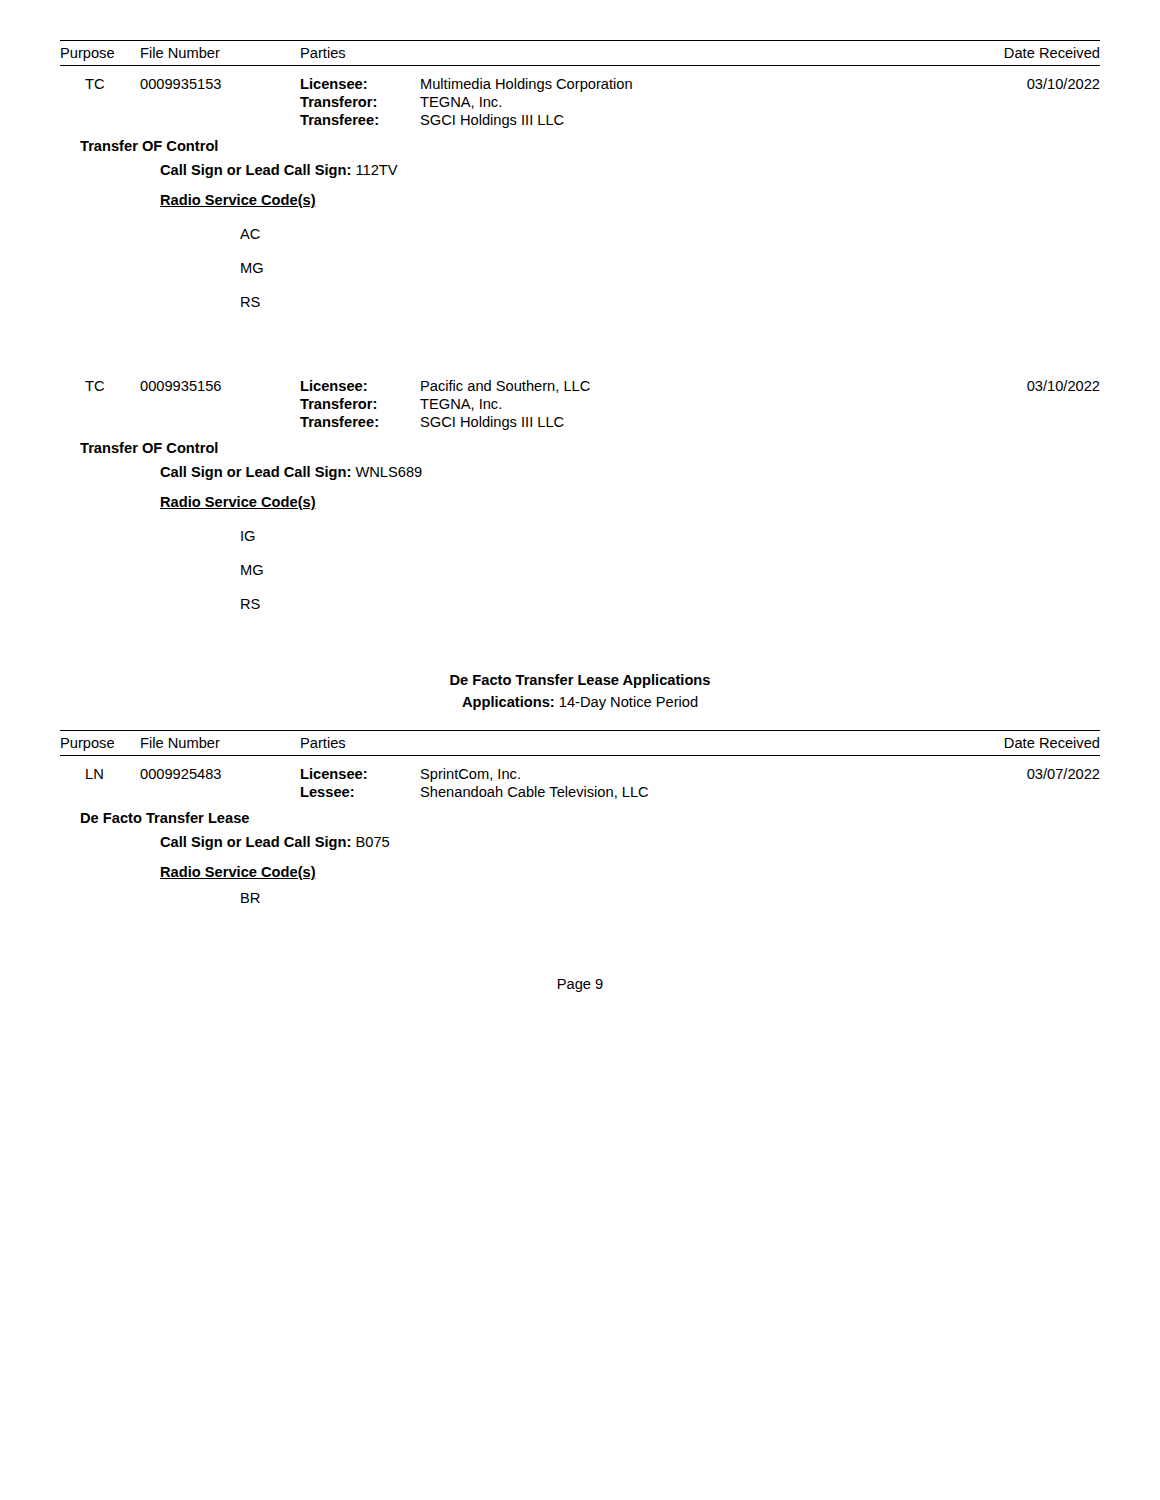Purpose
File Number
Parties
Date Received
TC
0009935153
Licensee:
Multimedia Holdings Corporation
Transferor:
TEGNA, Inc.
Transferee:
SGCI Holdings III LLC
03/10/2022
Transfer OF Control
Call Sign or Lead Call Sign: 112TV
Radio Service Code(s)
AC
MG
RS
TC
0009935156
Licensee:
Pacific and Southern, LLC
Transferor:
TEGNA, Inc.
Transferee:
SGCI Holdings III LLC
03/10/2022
Transfer OF Control
Call Sign or Lead Call Sign: WNLS689
Radio Service Code(s)
IG
MG
RS
De Facto Transfer Lease Applications
Applications: 14-Day Notice Period
Purpose
File Number
Parties
Date Received
LN
0009925483
Licensee:
SprintCom, Inc.
Lessee:
Shenandoah Cable Television, LLC
03/07/2022
De Facto Transfer Lease
Call Sign or Lead Call Sign: B075
Radio Service Code(s)
BR
Page 9